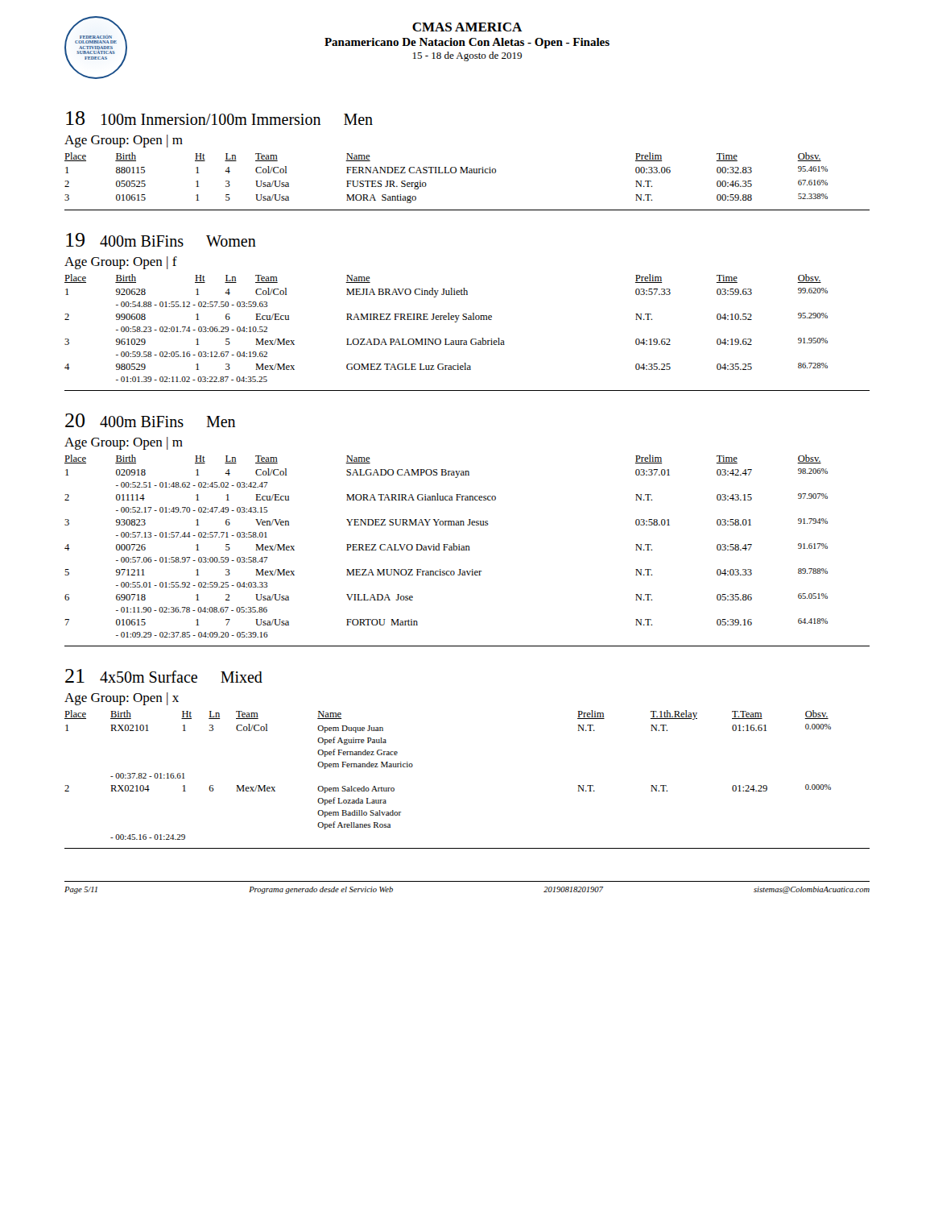FEDERACIÓN COLOMBIANA DE ACTIVIDADES SUBACUÁTICAS
FEDECAS
CMAS AMERICA
Panamericano De Natacion Con Aletas - Open - Finales
15 - 18 de Agosto de 2019
18100m Inmersion/100m Immersion Men
Age Group: Open | m
| Place | Birth | Ht | Ln | Team | Name | Prelim | Time | Obsv. |
| --- | --- | --- | --- | --- | --- | --- | --- | --- |
| 1 | 880115 | 1 | 4 | Col/Col | FERNANDEZ CASTILLO Mauricio | 00:33.06 | 00:32.83 | 95.461% |
| 2 | 050525 | 1 | 3 | Usa/Usa | FUSTES JR. Sergio | N.T. | 00:46.35 | 67.616% |
| 3 | 010615 | 1 | 5 | Usa/Usa | MORA Santiago | N.T. | 00:59.88 | 52.338% |
19400m BiFins Women
Age Group: Open | f
| Place | Birth | Ht | Ln | Team | Name | Prelim | Time | Obsv. |
| --- | --- | --- | --- | --- | --- | --- | --- | --- |
| 1 | 920628 | 1 | 4 | Col/Col | MEJIA BRAVO Cindy Julieth | 03:57.33 | 03:59.63 | 99.620% |
| | - 00:54.88 - 01:55.12 - 02:57.50 - 03:59.63 |
| 2 | 990608 | 1 | 6 | Ecu/Ecu | RAMIREZ FREIRE Jereley Salome | N.T. | 04:10.52 | 95.290% |
| | - 00:58.23 - 02:01.74 - 03:06.29 - 04:10.52 |
| 3 | 961029 | 1 | 5 | Mex/Mex | LOZADA PALOMINO Laura Gabriela | 04:19.62 | 04:19.62 | 91.950% |
| | - 00:59.58 - 02:05.16 - 03:12.67 - 04:19.62 |
| 4 | 980529 | 1 | 3 | Mex/Mex | GOMEZ TAGLE Luz Graciela | 04:35.25 | 04:35.25 | 86.728% |
| | - 01:01.39 - 02:11.02 - 03:22.87 - 04:35.25 |
20400m BiFins Men
Age Group: Open | m
| Place | Birth | Ht | Ln | Team | Name | Prelim | Time | Obsv. |
| --- | --- | --- | --- | --- | --- | --- | --- | --- |
| 1 | 020918 | 1 | 4 | Col/Col | SALGADO CAMPOS Brayan | 03:37.01 | 03:42.47 | 98.206% |
| | - 00:52.51 - 01:48.62 - 02:45.02 - 03:42.47 |
| 2 | 011114 | 1 | 1 | Ecu/Ecu | MORA TARIRA Gianluca Francesco | N.T. | 03:43.15 | 97.907% |
| | - 00:52.17 - 01:49.70 - 02:47.49 - 03:43.15 |
| 3 | 930823 | 1 | 6 | Ven/Ven | YENDEZ SURMAY Yorman Jesus | 03:58.01 | 03:58.01 | 91.794% |
| | - 00:57.13 - 01:57.44 - 02:57.71 - 03:58.01 |
| 4 | 000726 | 1 | 5 | Mex/Mex | PEREZ CALVO David Fabian | N.T. | 03:58.47 | 91.617% |
| | - 00:57.06 - 01:58.97 - 03:00.59 - 03:58.47 |
| 5 | 971211 | 1 | 3 | Mex/Mex | MEZA MUNOZ Francisco Javier | N.T. | 04:03.33 | 89.788% |
| | - 00:55.01 - 01:55.92 - 02:59.25 - 04:03.33 |
| 6 | 690718 | 1 | 2 | Usa/Usa | VILLADA Jose | N.T. | 05:35.86 | 65.051% |
| | - 01:11.90 - 02:36.78 - 04:08.67 - 05:35.86 |
| 7 | 010615 | 1 | 7 | Usa/Usa | FORTOU Martin | N.T. | 05:39.16 | 64.418% |
| | - 01:09.29 - 02:37.85 - 04:09.20 - 05:39.16 |
214x50m Surface Mixed
Age Group: Open | x
| Place | Birth | Ht | Ln | Team | Name | Prelim | T.1th.Relay | T.Team | Obsv. |
| --- | --- | --- | --- | --- | --- | --- | --- | --- | --- |
| 1 | RX02101 | 1 | 3 | Col/Col | Opem Duque Juan Opef Aguirre Paula Opef Fernandez Grace Opem Fernandez Mauricio | N.T. | N.T. | 01:16.61 | 0.000% |
| | - 00:37.82 - 01:16.61 |
| 2 | RX02104 | 1 | 6 | Mex/Mex | Opem Salcedo Arturo Opef Lozada Laura Opem Badillo Salvador Opef Arellanes Rosa | N.T. | N.T. | 01:24.29 | 0.000% |
| | - 00:45.16 - 01:24.29 |
Page 5/11 Programa generado desde el Servicio Web 20190818201907 sistemas@ColombiaAcuatica.com